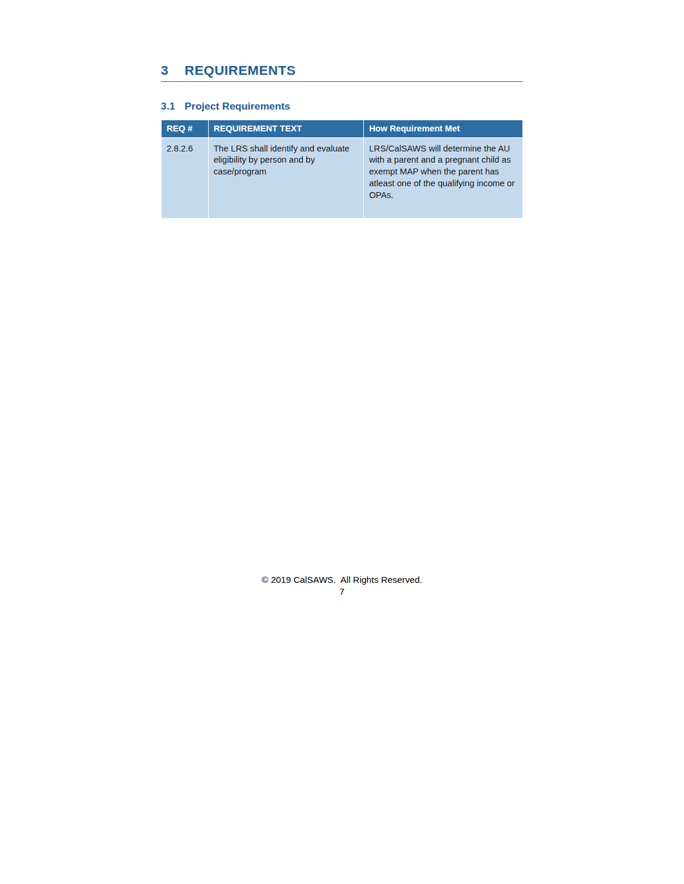3 REQUIREMENTS
3.1 Project Requirements
| REQ # | REQUIREMENT TEXT | How Requirement Met |
| --- | --- | --- |
| 2.8.2.6 | The LRS shall identify and evaluate eligibility by person and by case/program | LRS/CalSAWS will determine the AU with a parent and a pregnant child as exempt MAP when the parent has atleast one of the qualifying income or OPAs. |
© 2019 CalSAWS. All Rights Reserved.
7